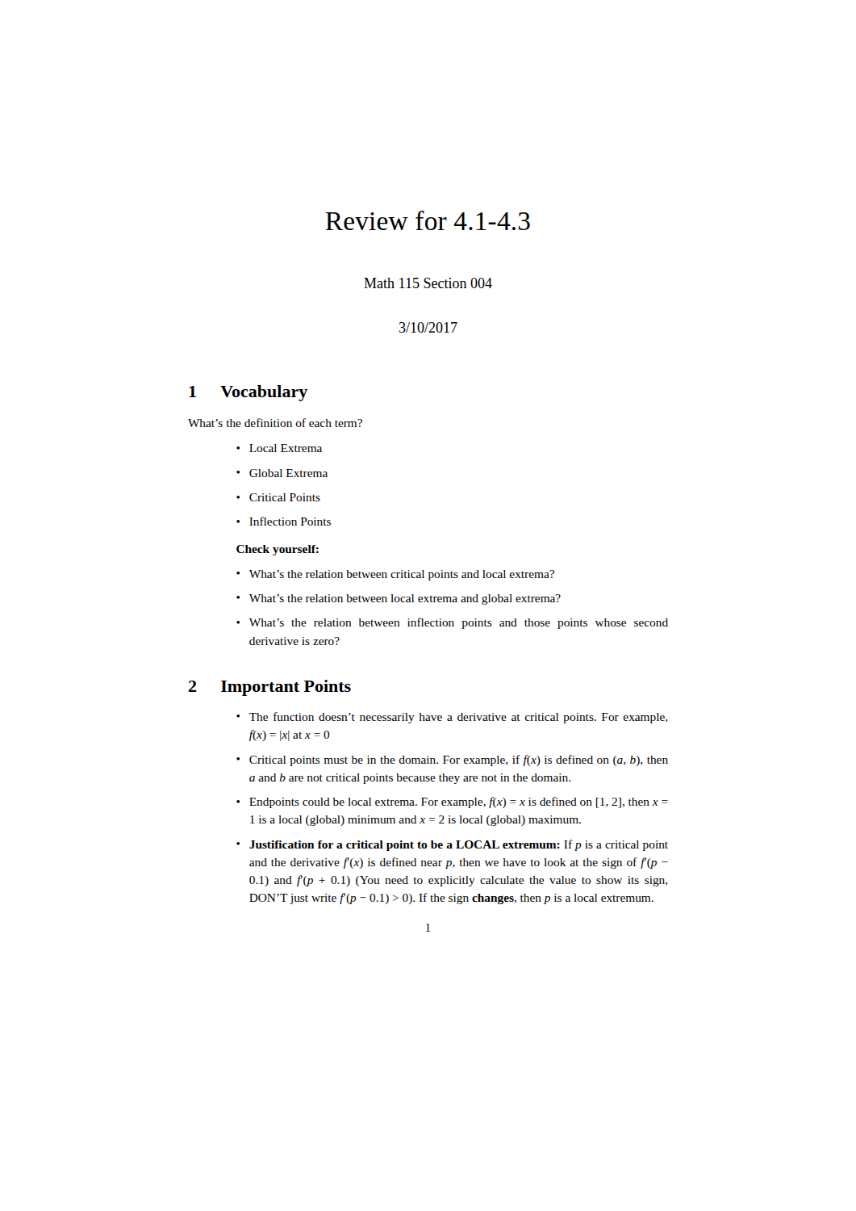Review for 4.1-4.3
Math 115 Section 004
3/10/2017
1 Vocabulary
What’s the definition of each term?
Local Extrema
Global Extrema
Critical Points
Inflection Points
Check yourself:
What’s the relation between critical points and local extrema?
What’s the relation between local extrema and global extrema?
What’s the relation between inflection points and those points whose second derivative is zero?
2 Important Points
The function doesn’t necessarily have a derivative at critical points. For example, f(x) = |x| at x = 0
Critical points must be in the domain. For example, if f(x) is defined on (a, b), then a and b are not critical points because they are not in the domain.
Endpoints could be local extrema. For example, f(x) = x is defined on [1, 2], then x = 1 is a local (global) minimum and x = 2 is local (global) maximum.
Justification for a critical point to be a LOCAL extremum: If p is a critical point and the derivative f′(x) is defined near p, then we have to look at the sign of f′(p − 0.1) and f′(p + 0.1) (You need to explicitly calculate the value to show its sign, DON’T just write f′(p − 0.1) > 0). If the sign changes, then p is a local extremum.
1